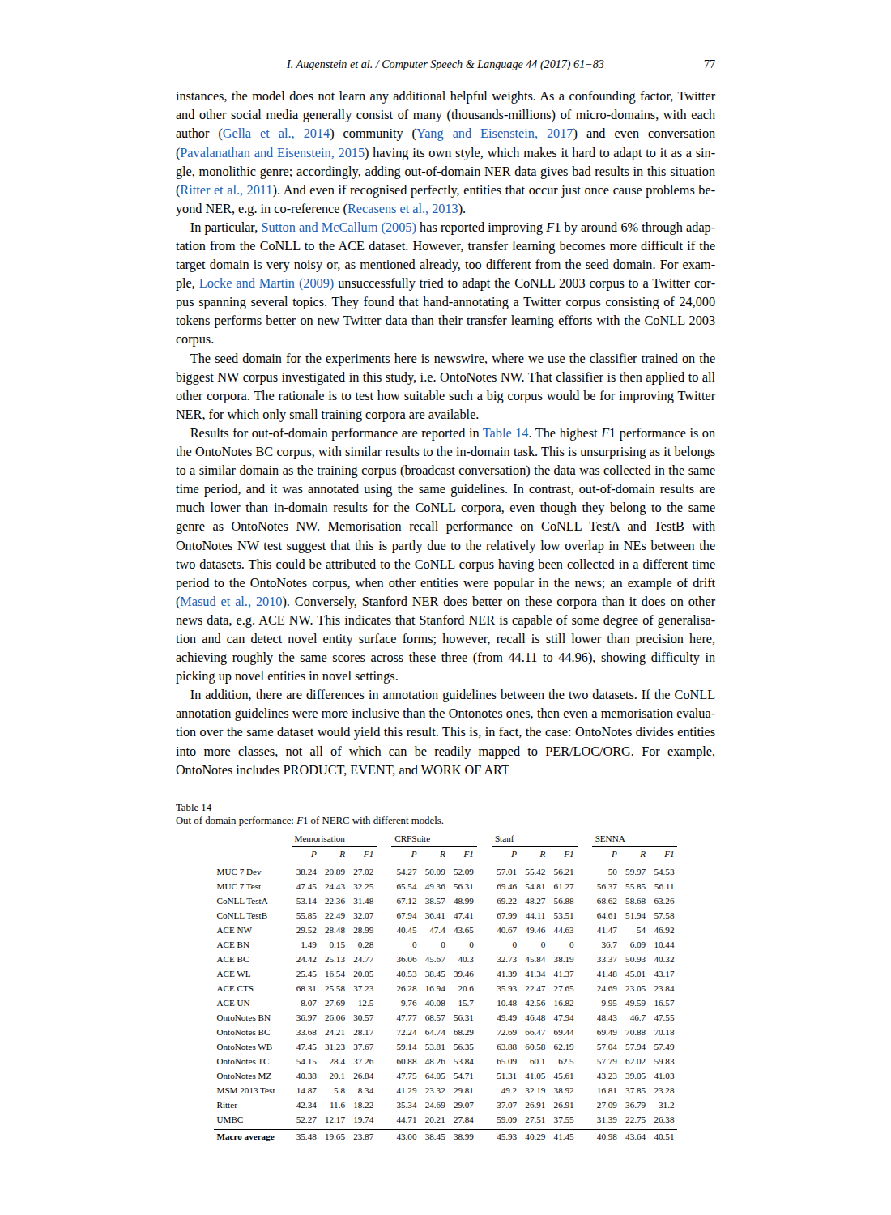I. Augenstein et al. / Computer Speech & Language 44 (2017) 61−83 77
instances, the model does not learn any additional helpful weights. As a confounding factor, Twitter and other social media generally consist of many (thousands-millions) of micro-domains, with each author (Gella et al., 2014) community (Yang and Eisenstein, 2017) and even conversation (Pavalanathan and Eisenstein, 2015) having its own style, which makes it hard to adapt to it as a single, monolithic genre; accordingly, adding out-of-domain NER data gives bad results in this situation (Ritter et al., 2011). And even if recognised perfectly, entities that occur just once cause problems beyond NER, e.g. in co-reference (Recasens et al., 2013).
In particular, Sutton and McCallum (2005) has reported improving F1 by around 6% through adaptation from the CoNLL to the ACE dataset. However, transfer learning becomes more difficult if the target domain is very noisy or, as mentioned already, too different from the seed domain. For example, Locke and Martin (2009) unsuccessfully tried to adapt the CoNLL 2003 corpus to a Twitter corpus spanning several topics. They found that hand-annotating a Twitter corpus consisting of 24,000 tokens performs better on new Twitter data than their transfer learning efforts with the CoNLL 2003 corpus.
The seed domain for the experiments here is newswire, where we use the classifier trained on the biggest NW corpus investigated in this study, i.e. OntoNotes NW. That classifier is then applied to all other corpora. The rationale is to test how suitable such a big corpus would be for improving Twitter NER, for which only small training corpora are available.
Results for out-of-domain performance are reported in Table 14. The highest F1 performance is on the OntoNotes BC corpus, with similar results to the in-domain task. This is unsurprising as it belongs to a similar domain as the training corpus (broadcast conversation) the data was collected in the same time period, and it was annotated using the same guidelines. In contrast, out-of-domain results are much lower than in-domain results for the CoNLL corpora, even though they belong to the same genre as OntoNotes NW. Memorisation recall performance on CoNLL TestA and TestB with OntoNotes NW test suggest that this is partly due to the relatively low overlap in NEs between the two datasets. This could be attributed to the CoNLL corpus having been collected in a different time period to the OntoNotes corpus, when other entities were popular in the news; an example of drift (Masud et al., 2010). Conversely, Stanford NER does better on these corpora than it does on other news data, e.g. ACE NW. This indicates that Stanford NER is capable of some degree of generalisation and can detect novel entity surface forms; however, recall is still lower than precision here, achieving roughly the same scores across these three (from 44.11 to 44.96), showing difficulty in picking up novel entities in novel settings.
In addition, there are differences in annotation guidelines between the two datasets. If the CoNLL annotation guidelines were more inclusive than the Ontonotes ones, then even a memorisation evaluation over the same dataset would yield this result. This is, in fact, the case: OntoNotes divides entities into more classes, not all of which can be readily mapped to PER/LOC/ORG. For example, OntoNotes includes PRODUCT, EVENT, and WORK OF ART
Table 14 Out of domain performance: F1 of NERC with different models.
| | Memorisation | | CRFSuite | | Stanf | | SENNA |
| --- | --- | --- | --- | --- | --- | --- | --- |
| | P | R | F1 | | P | R | F1 | | P | R | F1 | | P | R | F1 |
| MUC 7 Dev | 38.24 | 20.89 | 27.02 | | 54.27 | 50.09 | 52.09 | | 57.01 | 55.42 | 56.21 | | 50 | 59.97 | 54.53 |
| MUC 7 Test | 47.45 | 24.43 | 32.25 | | 65.54 | 49.36 | 56.31 | | 69.46 | 54.81 | 61.27 | | 56.37 | 55.85 | 56.11 |
| CoNLL TestA | 53.14 | 22.36 | 31.48 | | 67.12 | 38.57 | 48.99 | | 69.22 | 48.27 | 56.88 | | 68.62 | 58.68 | 63.26 |
| CoNLL TestB | 55.85 | 22.49 | 32.07 | | 67.94 | 36.41 | 47.41 | | 67.99 | 44.11 | 53.51 | | 64.61 | 51.94 | 57.58 |
| ACE NW | 29.52 | 28.48 | 28.99 | | 40.45 | 47.4 | 43.65 | | 40.67 | 49.46 | 44.63 | | 41.47 | 54 | 46.92 |
| ACE BN | 1.49 | 0.15 | 0.28 | | 0 | 0 | 0 | | 0 | 0 | 0 | | 36.7 | 6.09 | 10.44 |
| ACE BC | 24.42 | 25.13 | 24.77 | | 36.06 | 45.67 | 40.3 | | 32.73 | 45.84 | 38.19 | | 33.37 | 50.93 | 40.32 |
| ACE WL | 25.45 | 16.54 | 20.05 | | 40.53 | 38.45 | 39.46 | | 41.39 | 41.34 | 41.37 | | 41.48 | 45.01 | 43.17 |
| ACE CTS | 68.31 | 25.58 | 37.23 | | 26.28 | 16.94 | 20.6 | | 35.93 | 22.47 | 27.65 | | 24.69 | 23.05 | 23.84 |
| ACE UN | 8.07 | 27.69 | 12.5 | | 9.76 | 40.08 | 15.7 | | 10.48 | 42.56 | 16.82 | | 9.95 | 49.59 | 16.57 |
| OntoNotes BN | 36.97 | 26.06 | 30.57 | | 47.77 | 68.57 | 56.31 | | 49.49 | 46.48 | 47.94 | | 48.43 | 46.7 | 47.55 |
| OntoNotes BC | 33.68 | 24.21 | 28.17 | | 72.24 | 64.74 | 68.29 | | 72.69 | 66.47 | 69.44 | | 69.49 | 70.88 | 70.18 |
| OntoNotes WB | 47.45 | 31.23 | 37.67 | | 59.14 | 53.81 | 56.35 | | 63.88 | 60.58 | 62.19 | | 57.04 | 57.94 | 57.49 |
| OntoNotes TC | 54.15 | 28.4 | 37.26 | | 60.88 | 48.26 | 53.84 | | 65.09 | 60.1 | 62.5 | | 57.79 | 62.02 | 59.83 |
| OntoNotes MZ | 40.38 | 20.1 | 26.84 | | 47.75 | 64.05 | 54.71 | | 51.31 | 41.05 | 45.61 | | 43.23 | 39.05 | 41.03 |
| MSM 2013 Test | 14.87 | 5.8 | 8.34 | | 41.29 | 23.32 | 29.81 | | 49.2 | 32.19 | 38.92 | | 16.81 | 37.85 | 23.28 |
| Ritter | 42.34 | 11.6 | 18.22 | | 35.34 | 24.69 | 29.07 | | 37.07 | 26.91 | 26.91 | | 27.09 | 36.79 | 31.2 |
| UMBC | 52.27 | 12.17 | 19.74 | | 44.71 | 20.21 | 27.84 | | 59.09 | 27.51 | 37.55 | | 31.39 | 22.75 | 26.38 |
| Macro average | 35.48 | 19.65 | 23.87 | | 43.00 | 38.45 | 38.99 | | 45.93 | 40.29 | 41.45 | | 40.98 | 43.64 | 40.51 |